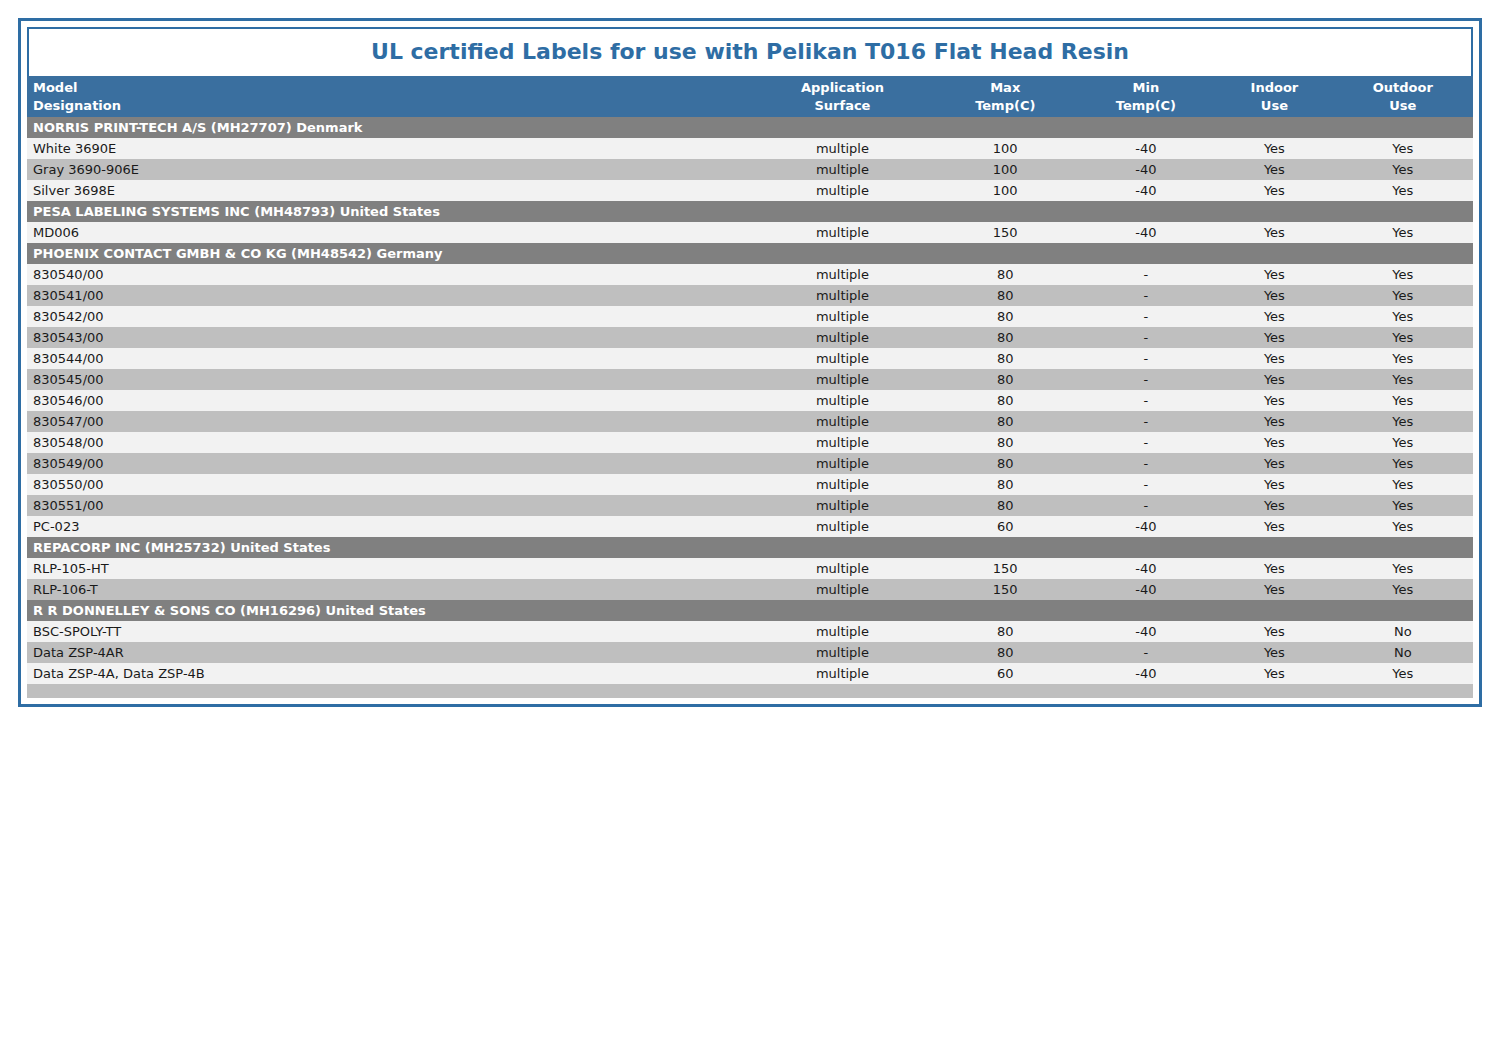UL certified Labels for use with Pelikan T016 Flat Head Resin
| Model Designation | Application Surface | Max Temp(C) | Min Temp(C) | Indoor Use | Outdoor Use |
| --- | --- | --- | --- | --- | --- |
| NORRIS PRINT-TECH A/S (MH27707) Denmark |
| White 3690E | multiple | 100 | -40 | Yes | Yes |
| Gray 3690-906E | multiple | 100 | -40 | Yes | Yes |
| Silver 3698E | multiple | 100 | -40 | Yes | Yes |
| PESA LABELING SYSTEMS INC (MH48793) United States |
| MD006 | multiple | 150 | -40 | Yes | Yes |
| PHOENIX CONTACT GMBH & CO KG (MH48542) Germany |
| 830540/00 | multiple | 80 | - | Yes | Yes |
| 830541/00 | multiple | 80 | - | Yes | Yes |
| 830542/00 | multiple | 80 | - | Yes | Yes |
| 830543/00 | multiple | 80 | - | Yes | Yes |
| 830544/00 | multiple | 80 | - | Yes | Yes |
| 830545/00 | multiple | 80 | - | Yes | Yes |
| 830546/00 | multiple | 80 | - | Yes | Yes |
| 830547/00 | multiple | 80 | - | Yes | Yes |
| 830548/00 | multiple | 80 | - | Yes | Yes |
| 830549/00 | multiple | 80 | - | Yes | Yes |
| 830550/00 | multiple | 80 | - | Yes | Yes |
| 830551/00 | multiple | 80 | - | Yes | Yes |
| PC-023 | multiple | 60 | -40 | Yes | Yes |
| REPACORP INC (MH25732) United States |
| RLP-105-HT | multiple | 150 | -40 | Yes | Yes |
| RLP-106-T | multiple | 150 | -40 | Yes | Yes |
| R R DONNELLEY & SONS CO (MH16296) United States |
| BSC-SPOLY-TT | multiple | 80 | -40 | Yes | No |
| Data ZSP-4AR | multiple | 80 | - | Yes | No |
| Data ZSP-4A, Data ZSP-4B | multiple | 60 | -40 | Yes | Yes |